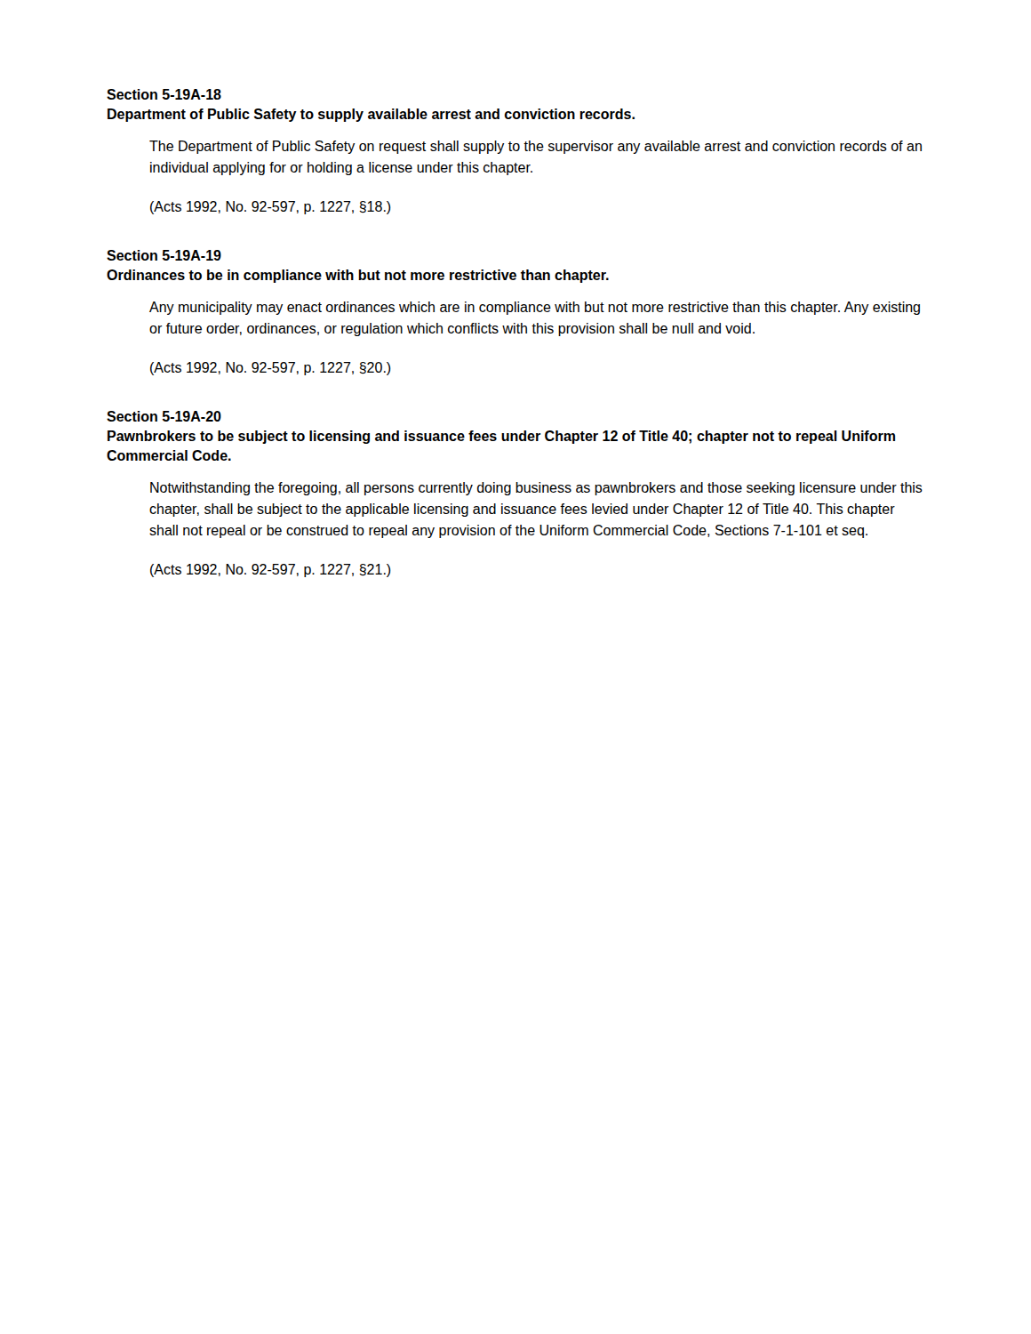Section 5-19A-18
Department of Public Safety to supply available arrest and conviction records.
The Department of Public Safety on request shall supply to the supervisor any available arrest and conviction records of an individual applying for or holding a license under this chapter.
(Acts 1992, No. 92-597, p. 1227, §18.)
Section 5-19A-19
Ordinances to be in compliance with but not more restrictive than chapter.
Any municipality may enact ordinances which are in compliance with but not more restrictive than this chapter. Any existing or future order, ordinances, or regulation which conflicts with this provision shall be null and void.
(Acts 1992, No. 92-597, p. 1227, §20.)
Section 5-19A-20
Pawnbrokers to be subject to licensing and issuance fees under Chapter 12 of Title 40; chapter not to repeal Uniform Commercial Code.
Notwithstanding the foregoing, all persons currently doing business as pawnbrokers and those seeking licensure under this chapter, shall be subject to the applicable licensing and issuance fees levied under Chapter 12 of Title 40. This chapter shall not repeal or be construed to repeal any provision of the Uniform Commercial Code, Sections 7-1-101 et seq.
(Acts 1992, No. 92-597, p. 1227, §21.)